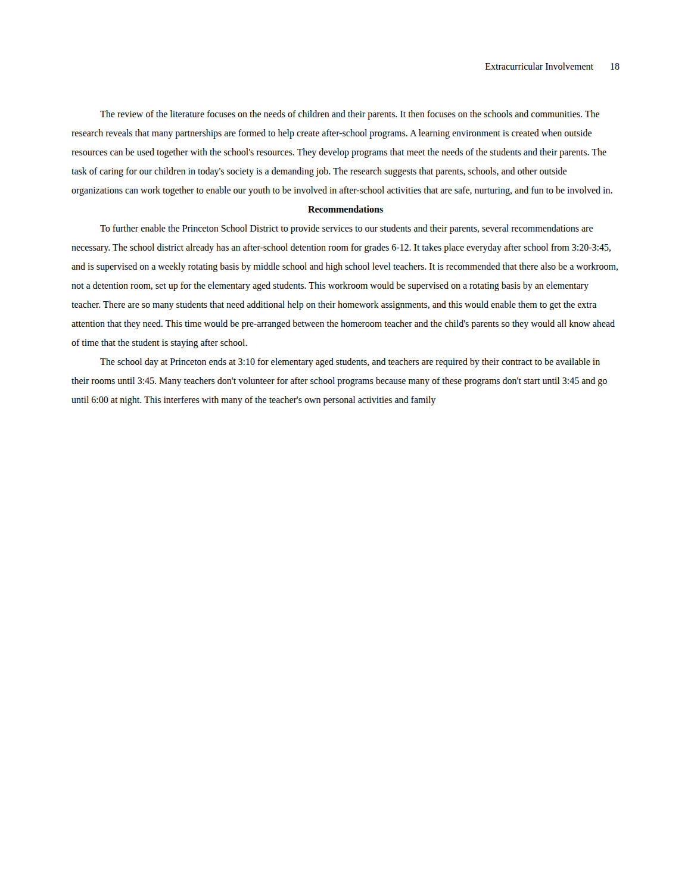Extracurricular Involvement 18
The review of the literature focuses on the needs of children and their parents. It then focuses on the schools and communities. The research reveals that many partnerships are formed to help create after-school programs. A learning environment is created when outside resources can be used together with the school's resources. They develop programs that meet the needs of the students and their parents. The task of caring for our children in today's society is a demanding job. The research suggests that parents, schools, and other outside organizations can work together to enable our youth to be involved in after-school activities that are safe, nurturing, and fun to be involved in.
Recommendations
To further enable the Princeton School District to provide services to our students and their parents, several recommendations are necessary. The school district already has an after-school detention room for grades 6-12. It takes place everyday after school from 3:20-3:45, and is supervised on a weekly rotating basis by middle school and high school level teachers. It is recommended that there also be a workroom, not a detention room, set up for the elementary aged students. This workroom would be supervised on a rotating basis by an elementary teacher. There are so many students that need additional help on their homework assignments, and this would enable them to get the extra attention that they need. This time would be pre-arranged between the homeroom teacher and the child's parents so they would all know ahead of time that the student is staying after school.
The school day at Princeton ends at 3:10 for elementary aged students, and teachers are required by their contract to be available in their rooms until 3:45. Many teachers don't volunteer for after school programs because many of these programs don't start until 3:45 and go until 6:00 at night. This interferes with many of the teacher's own personal activities and family